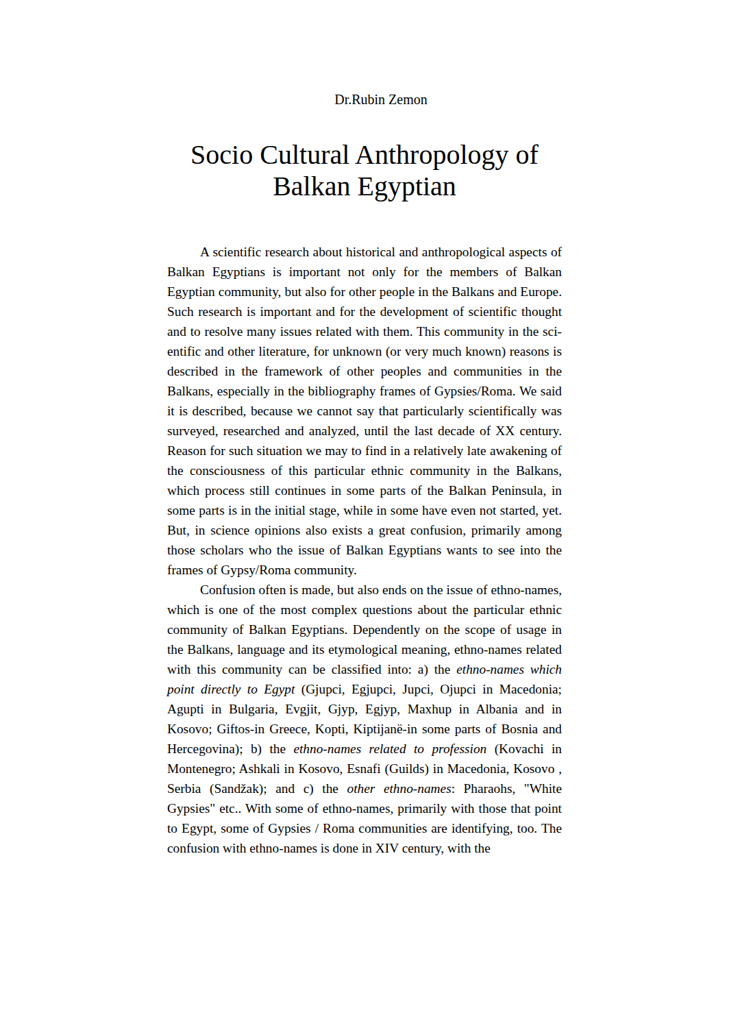Dr.Rubin Zemon
Socio Cultural Anthropology of
Balkan Egyptian
A scientific research about historical and anthropological aspects of Balkan Egyptians is important not only for the members of Balkan Egyptian community, but also for other people in the Balkans and Europe. Such research is important and for the development of scientific thought and to resolve many issues related with them. This community in the scientific and other literature, for unknown (or very much known) reasons is described in the framework of other peoples and communities in the Balkans, especially in the bibliography frames of Gypsies/Roma. We said it is described, because we cannot say that particularly scientifically was surveyed, researched and analyzed, until the last decade of XX century. Reason for such situation we may to find in a relatively late awakening of the consciousness of this particular ethnic community in the Balkans, which process still continues in some parts of the Balkan Peninsula, in some parts is in the initial stage, while in some have even not started, yet. But, in science opinions also exists a great confusion, primarily among those scholars who the issue of Balkan Egyptians wants to see into the frames of Gypsy/Roma community.
Confusion often is made, but also ends on the issue of ethno-names, which is one of the most complex questions about the particular ethnic community of Balkan Egyptians. Dependently on the scope of usage in the Balkans, language and its etymological meaning, ethno-names related with this community can be classified into: a) the ethno-names which point directly to Egypt (Gjupci, Egjupci, Jupci, Ojupci in Macedonia; Agupti in Bulgaria, Evgjit, Gjyp, Egjyp, Maxhup in Albania and in Kosovo; Giftos-in Greece, Kopti, Kiptijanë-in some parts of Bosnia and Hercegovina); b) the ethno-names related to profession (Kovachi in Montenegro; Ashkali in Kosovo, Esnafi (Guilds) in Macedonia, Kosovo , Serbia (Sandžak); and c) the other ethno-names: Pharaohs, "White Gypsies" etc.. With some of ethno-names, primarily with those that point to Egypt, some of Gypsies / Roma communities are identifying, too. The confusion with ethno-names is done in XIV century, with the